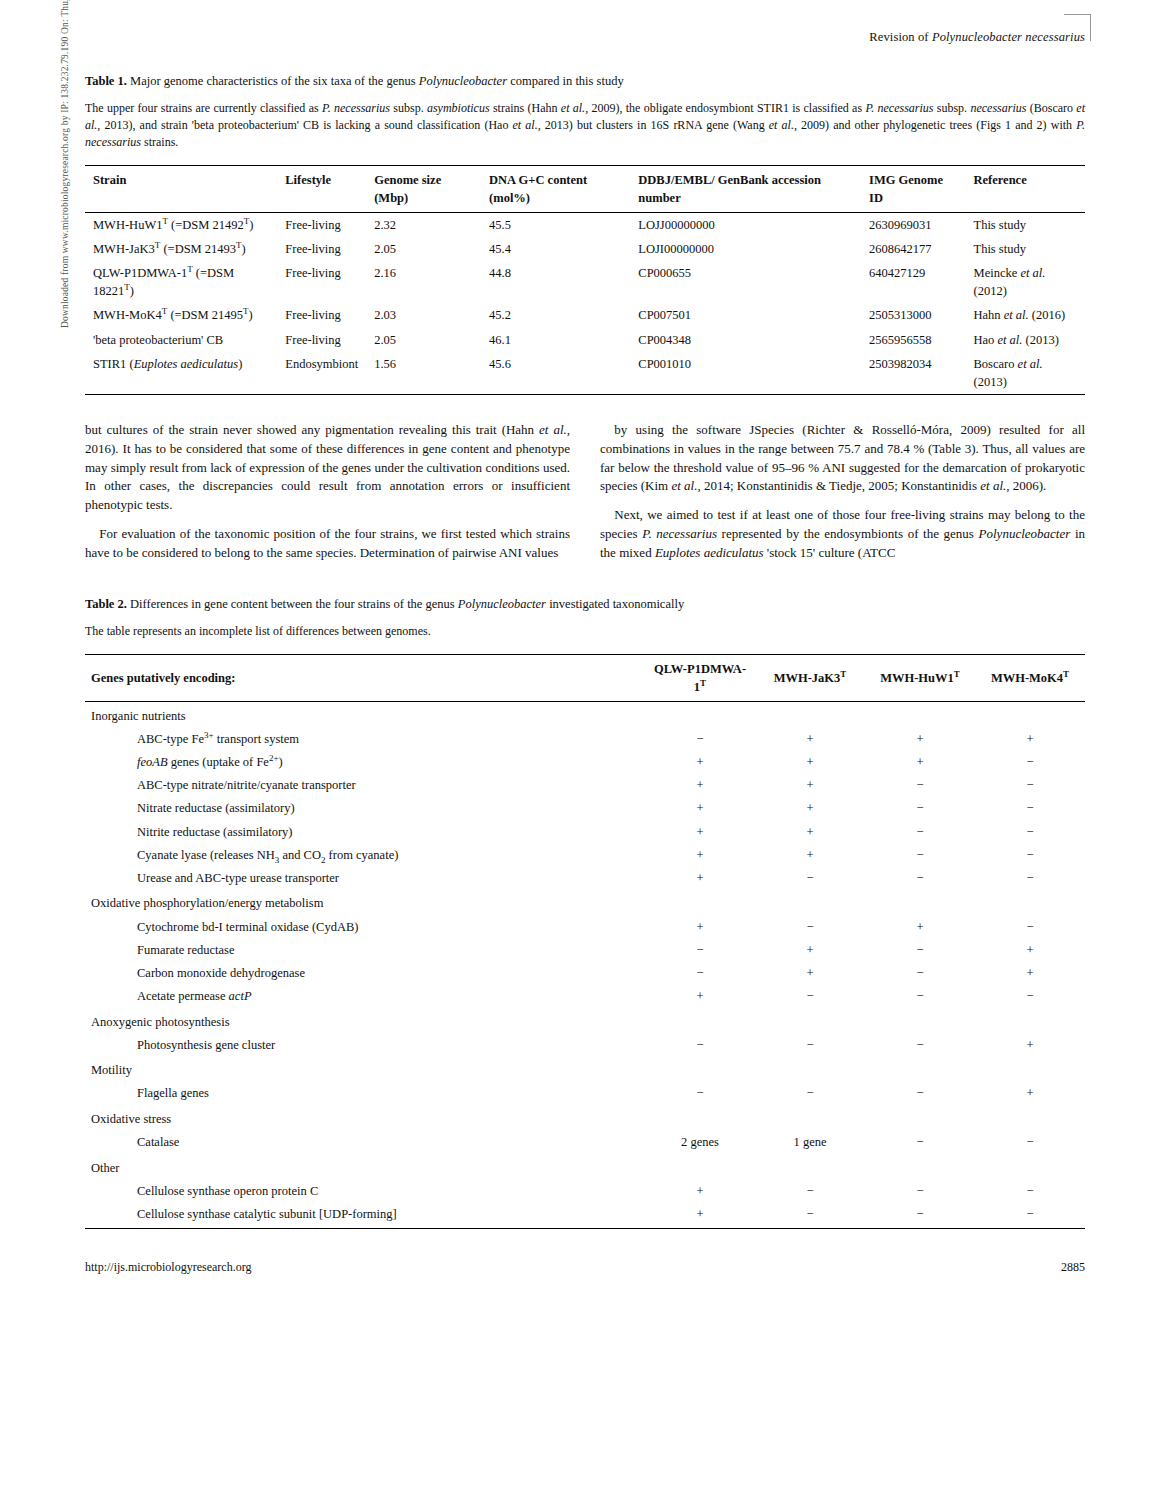Downloaded from www.microbiologyresearch.org by IP: 138.232.79.190 On: Thu, 08 Sep 2016 12:50:59
Revision of Polynucleobacter necessarius
Table 1. Major genome characteristics of the six taxa of the genus Polynucleobacter compared in this study
The upper four strains are currently classified as P. necessarius subsp. asymbioticus strains (Hahn et al., 2009), the obligate endosymbiont STIR1 is classified as P. necessarius subsp. necessarius (Boscaro et al., 2013), and strain 'beta proteobacterium' CB is lacking a sound classification (Hao et al., 2013) but clusters in 16S rRNA gene (Wang et al., 2009) and other phylogenetic trees (Figs 1 and 2) with P. necessarius strains.
| Strain | Lifestyle | Genome size (Mbp) | DNA G+C content (mol%) | DDBJ/EMBL/ GenBank accession number | IMG Genome ID | Reference |
| --- | --- | --- | --- | --- | --- | --- |
| MWH-HuW1 T (=DSM 21492 T ) | Free-living | 2.32 | 45.5 | LOJJ00000000 | 2630969031 | This study |
| MWH-JaK3 T (=DSM 21493 T ) | Free-living | 2.05 | 45.4 | LOJI00000000 | 2608642177 | This study |
| QLW-P1DMWA-1 T (=DSM 18221 T ) | Free-living | 2.16 | 44.8 | CP000655 | 640427129 | Meincke et al. (2012) |
| MWH-MoK4 T (=DSM 21495 T ) | Free-living | 2.03 | 45.2 | CP007501 | 2505313000 | Hahn et al. (2016) |
| 'beta proteobacterium' CB | Free-living | 2.05 | 46.1 | CP004348 | 2565956558 | Hao et al. (2013) |
| STIR1 ( Euplotes aediculatus ) | Endosymbiont | 1.56 | 45.6 | CP001010 | 2503982034 | Boscaro et al. (2013) |
but cultures of the strain never showed any pigmentation revealing this trait (Hahn et al., 2016). It has to be considered that some of these differences in gene content and phenotype may simply result from lack of expression of the genes under the cultivation conditions used. In other cases, the discrepancies could result from annotation errors or insufficient phenotypic tests.
For evaluation of the taxonomic position of the four strains, we first tested which strains have to be considered to belong to the same species. Determination of pairwise ANI values
by using the software JSpecies (Richter & Rosselló-Móra, 2009) resulted for all combinations in values in the range between 75.7 and 78.4 % (Table 3). Thus, all values are far below the threshold value of 95–96 % ANI suggested for the demarcation of prokaryotic species (Kim et al., 2014; Konstantinidis & Tiedje, 2005; Konstantinidis et al., 2006).
Next, we aimed to test if at least one of those four free-living strains may belong to the species P. necessarius represented by the endosymbionts of the genus Polynucleobacter in the mixed Euplotes aediculatus 'stock 15' culture (ATCC
Table 2. Differences in gene content between the four strains of the genus Polynucleobacter investigated taxonomically
The table represents an incomplete list of differences between genomes.
| Genes putatively encoding: | QLW-P1DMWA-1 T | MWH-JaK3 T | MWH-HuW1 T | MWH-MoK4 T |
| --- | --- | --- | --- | --- |
| Inorganic nutrients |
| ABC-type Fe 3+ transport system | − | + | + | + |
| feoAB genes (uptake of Fe 2+ ) | + | + | + | − |
| ABC-type nitrate/nitrite/cyanate transporter | + | + | − | − |
| Nitrate reductase (assimilatory) | + | + | − | − |
| Nitrite reductase (assimilatory) | + | + | − | − |
| Cyanate lyase (releases NH 3 and CO 2 from cyanate) | + | + | − | − |
| Urease and ABC-type urease transporter | + | − | − | − |
| Oxidative phosphorylation/energy metabolism |
| Cytochrome bd-I terminal oxidase (CydAB) | + | − | + | − |
| Fumarate reductase | − | + | − | + |
| Carbon monoxide dehydrogenase | − | + | − | + |
| Acetate permease actP | + | − | − | − |
| Anoxygenic photosynthesis |
| Photosynthesis gene cluster | − | − | − | + |
| Motility |
| Flagella genes | − | − | − | + |
| Oxidative stress |
| Catalase | 2 genes | 1 gene | − | − |
| Other |
| Cellulose synthase operon protein C | + | − | − | − |
| Cellulose synthase catalytic subunit [UDP-forming] | + | − | − | − |
http://ijs.microbiologyresearch.org
2885